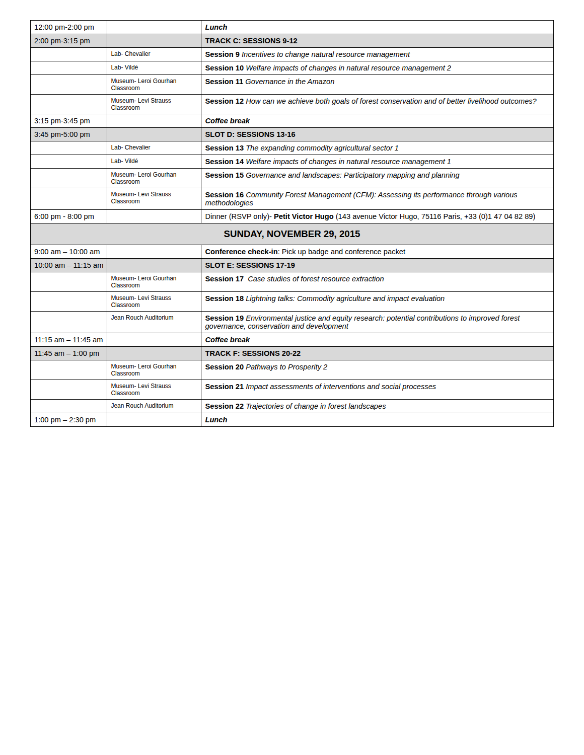| 12:00 pm-2:00 pm | | Lunch |
| 2:00 pm-3:15 pm | | TRACK C: SESSIONS 9-12 |
| | Lab- Chevalier | Session 9 Incentives to change natural resource management |
| | Lab- Vildé | Session 10 Welfare impacts of changes in natural resource management 2 |
| | Museum- Leroi Gourhan Classroom | Session 11 Governance in the Amazon |
| | Museum- Levi Strauss Classroom | Session 12 How can we achieve both goals of forest conservation and of better livelihood outcomes? |
| 3:15 pm-3:45 pm | | Coffee break |
| 3:45 pm-5:00 pm | | SLOT D: SESSIONS 13-16 |
| | Lab- Chevalier | Session 13 The expanding commodity agricultural sector 1 |
| | Lab- Vildé | Session 14 Welfare impacts of changes in natural resource management 1 |
| | Museum- Leroi Gourhan Classroom | Session 15 Governance and landscapes: Participatory mapping and planning |
| | Museum- Levi Strauss Classroom | Session 16 Community Forest Management (CFM): Assessing its performance through various methodologies |
| 6:00 pm - 8:00 pm | | Dinner (RSVP only)- Petit Victor Hugo (143 avenue Victor Hugo, 75116 Paris, +33 (0)1 47 04 82 89) |
| SUNDAY, NOVEMBER 29, 2015 |
| 9:00 am – 10:00 am | | Conference check-in : Pick up badge and conference packet |
| 10:00 am – 11:15 am | | SLOT E: SESSIONS 17-19 |
| | Museum- Leroi Gourhan Classroom | Session 17 Case studies of forest resource extraction |
| | Museum- Levi Strauss Classroom | Session 18 Lightning talks: Commodity agriculture and impact evaluation |
| | Jean Rouch Auditorium | Session 19 Environmental justice and equity research: potential contributions to improved forest governance, conservation and development |
| 11:15 am – 11:45 am | | Coffee break |
| 11:45 am – 1:00 pm | | TRACK F: SESSIONS 20-22 |
| | Museum- Leroi Gourhan Classroom | Session 20 Pathways to Prosperity 2 |
| | Museum- Levi Strauss Classroom | Session 21 Impact assessments of interventions and social processes |
| | Jean Rouch Auditorium | Session 22 Trajectories of change in forest landscapes |
| 1:00 pm – 2:30 pm | | Lunch |